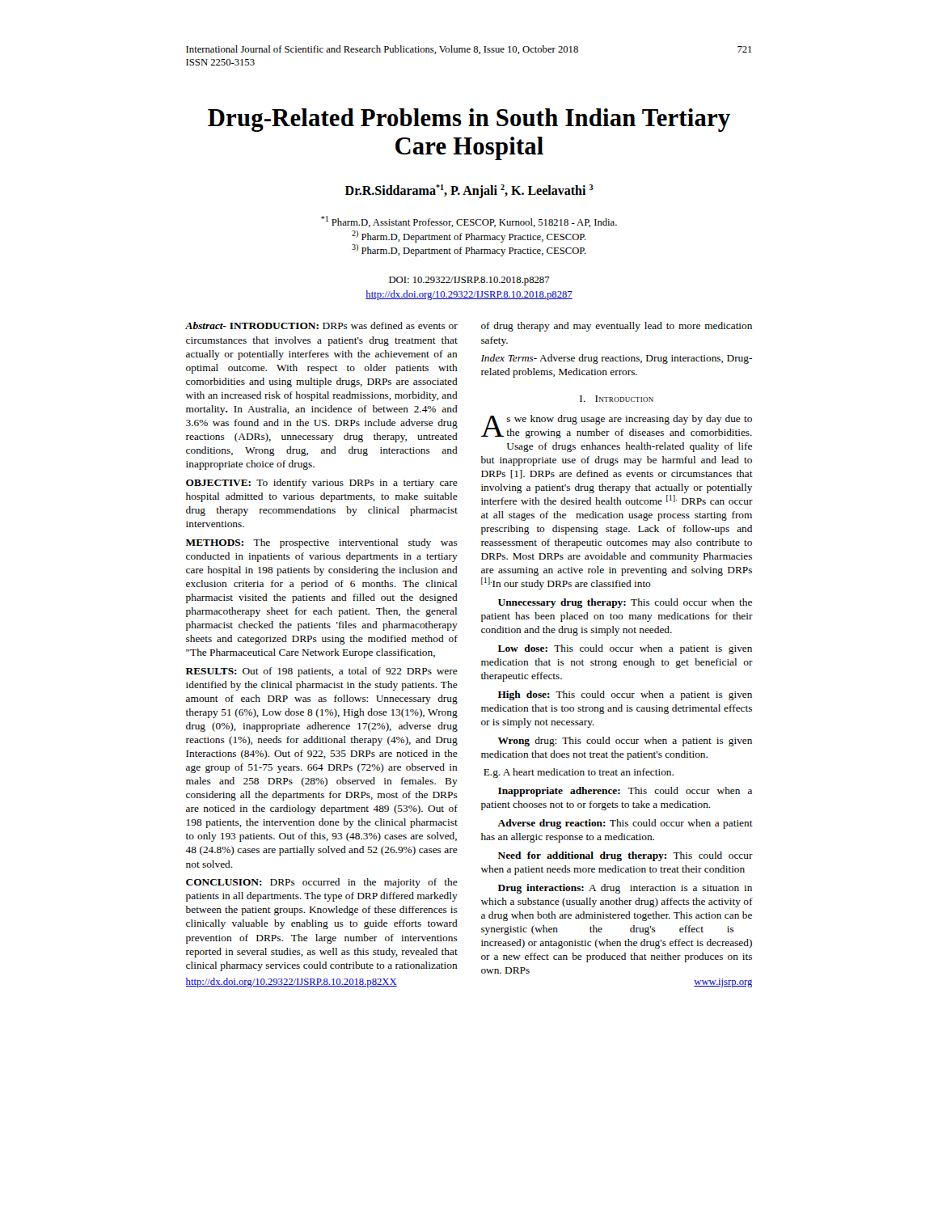International Journal of Scientific and Research Publications, Volume 8, Issue 10, October 2018
ISSN 2250-3153
721
Drug-Related Problems in South Indian Tertiary Care Hospital
Dr.R.Siddarama*1, P. Anjali 2, K. Leelavathi 3
*1 Pharm.D, Assistant Professor, CESCOP, Kurnool, 518218 - AP, India.
2) Pharm.D, Department of Pharmacy Practice, CESCOP.
3) Pharm.D, Department of Pharmacy Practice, CESCOP.
DOI: 10.29322/IJSRP.8.10.2018.p8287
http://dx.doi.org/10.29322/IJSRP.8.10.2018.p8287
Abstract- INTRODUCTION: DRPs was defined as events or circumstances that involves a patient's drug treatment that actually or potentially interferes with the achievement of an optimal outcome. With respect to older patients with comorbidities and using multiple drugs, DRPs are associated with an increased risk of hospital readmissions, morbidity, and mortality. In Australia, an incidence of between 2.4% and 3.6% was found and in the US. DRPs include adverse drug reactions (ADRs), unnecessary drug therapy, untreated conditions, Wrong drug, and drug interactions and inappropriate choice of drugs.
OBJECTIVE: To identify various DRPs in a tertiary care hospital admitted to various departments, to make suitable drug therapy recommendations by clinical pharmacist interventions.
METHODS: The prospective interventional study was conducted in inpatients of various departments in a tertiary care hospital in 198 patients by considering the inclusion and exclusion criteria for a period of 6 months. The clinical pharmacist visited the patients and filled out the designed pharmacotherapy sheet for each patient. Then, the general pharmacist checked the patients 'files and pharmacotherapy sheets and categorized DRPs using the modified method of "The Pharmaceutical Care Network Europe classification,
RESULTS: Out of 198 patients, a total of 922 DRPs were identified by the clinical pharmacist in the study patients. The amount of each DRP was as follows: Unnecessary drug therapy 51 (6%), Low dose 8 (1%), High dose 13(1%), Wrong drug (0%), inappropriate adherence 17(2%), adverse drug reactions (1%), needs for additional therapy (4%), and Drug Interactions (84%). Out of 922, 535 DRPs are noticed in the age group of 51-75 years. 664 DRPs (72%) are observed in males and 258 DRPs (28%) observed in females. By considering all the departments for DRPs, most of the DRPs are noticed in the cardiology department 489 (53%). Out of 198 patients, the intervention done by the clinical pharmacist to only 193 patients. Out of this, 93 (48.3%) cases are solved, 48 (24.8%) cases are partially solved and 52 (26.9%) cases are not solved.
CONCLUSION: DRPs occurred in the majority of the patients in all departments. The type of DRP differed markedly between the patient groups. Knowledge of these differences is clinically valuable by enabling us to guide efforts toward prevention of DRPs. The large number of interventions reported in several studies, as well as this study, revealed that clinical pharmacy services could contribute to a rationalization of drug therapy and may eventually lead to more medication safety.
Index Terms- Adverse drug reactions, Drug interactions, Drug-related problems, Medication errors.
I. Introduction
As we know drug usage are increasing day by day due to the growing a number of diseases and comorbidities. Usage of drugs enhances health-related quality of life but inappropriate use of drugs may be harmful and lead to DRPs [1]. DRPs are defined as events or circumstances that involving a patient's drug therapy that actually or potentially interfere with the desired health outcome [1]. DRPs can occur at all stages of the medication usage process starting from prescribing to dispensing stage. Lack of follow-ups and reassessment of therapeutic outcomes may also contribute to DRPs. Most DRPs are avoidable and community Pharmacies are assuming an active role in preventing and solving DRPs [1].In our study DRPs are classified into
Unnecessary drug therapy: This could occur when the patient has been placed on too many medications for their condition and the drug is simply not needed.
Low dose: This could occur when a patient is given medication that is not strong enough to get beneficial or therapeutic effects.
High dose: This could occur when a patient is given medication that is too strong and is causing detrimental effects or is simply not necessary.
Wrong drug: This could occur when a patient is given medication that does not treat the patient's condition.
E.g. A heart medication to treat an infection.
Inappropriate adherence: This could occur when a patient chooses not to or forgets to take a medication.
Adverse drug reaction: This could occur when a patient has an allergic response to a medication.
Need for additional drug therapy: This could occur when a patient needs more medication to treat their condition
Drug interactions: A drug interaction is a situation in which a substance (usually another drug) affects the activity of a drug when both are administered together. This action can be synergistic (when the drug's effect is increased) or antagonistic (when the drug's effect is decreased) or a new effect can be produced that neither produces on its own. DRPs
http://dx.doi.org/10.29322/IJSRP.8.10.2018.p82XX
www.ijsrp.org